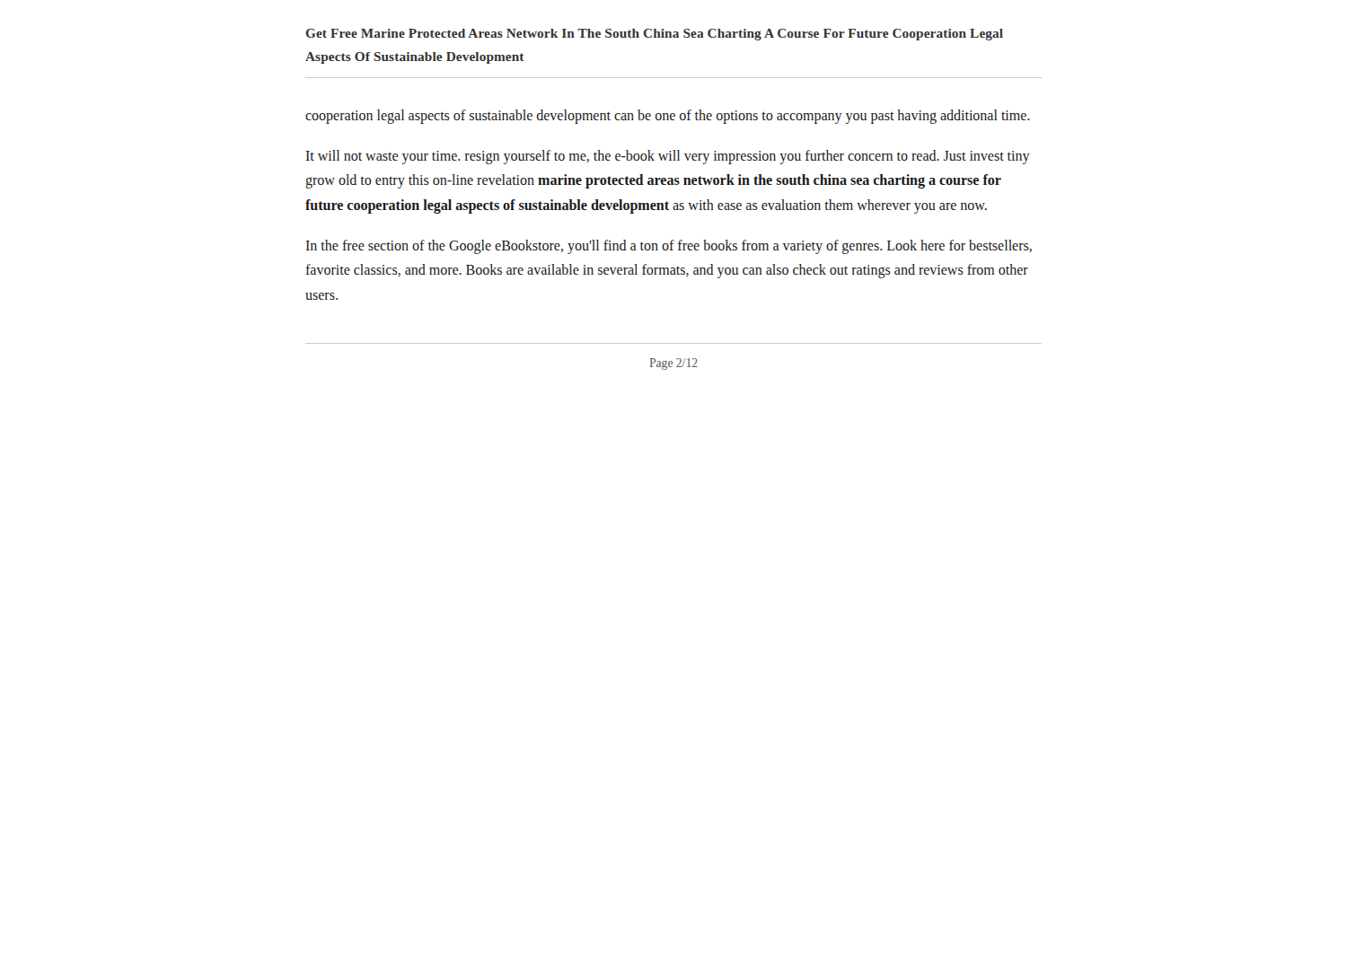Get Free Marine Protected Areas Network In The South China Sea Charting A Course For Future Cooperation Legal Aspects Of Sustainable Development
cooperation legal aspects of sustainable development can be one of the options to accompany you past having additional time.
It will not waste your time. resign yourself to me, the e-book will very impression you further concern to read. Just invest tiny grow old to entry this on-line revelation marine protected areas network in the south china sea charting a course for future cooperation legal aspects of sustainable development as with ease as evaluation them wherever you are now.
In the free section of the Google eBookstore, you'll find a ton of free books from a variety of genres. Look here for bestsellers, favorite classics, and more. Books are available in several formats, and you can also check out ratings and reviews from other users.
Page 2/12